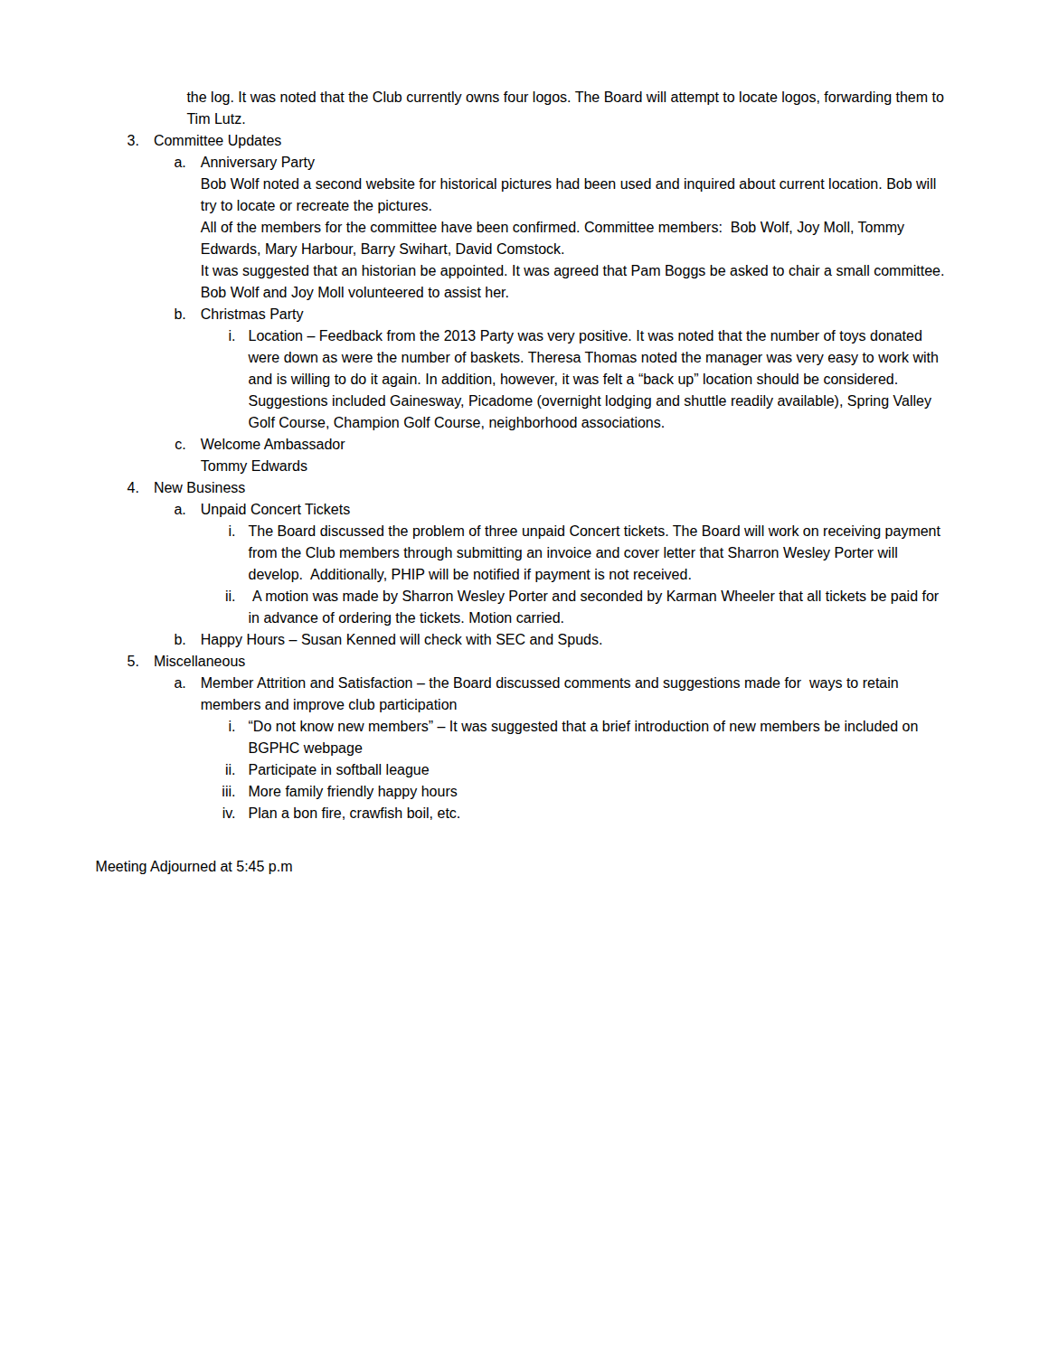the log. It was noted that the Club currently owns four logos. The Board will attempt to locate logos, forwarding them to Tim Lutz.
Committee Updates
Anniversary Party
Bob Wolf noted a second website for historical pictures had been used and inquired about current location. Bob will try to locate or recreate the pictures.
All of the members for the committee have been confirmed. Committee members: Bob Wolf, Joy Moll, Tommy Edwards, Mary Harbour, Barry Swihart, David Comstock.
It was suggested that an historian be appointed. It was agreed that Pam Boggs be asked to chair a small committee. Bob Wolf and Joy Moll volunteered to assist her.
Christmas Party
Location – Feedback from the 2013 Party was very positive. It was noted that the number of toys donated were down as were the number of baskets. Theresa Thomas noted the manager was very easy to work with and is willing to do it again. In addition, however, it was felt a “back up” location should be considered. Suggestions included Gainesway, Picadome (overnight lodging and shuttle readily available), Spring Valley Golf Course, Champion Golf Course, neighborhood associations.
Welcome Ambassador
Tommy Edwards
New Business
Unpaid Concert Tickets
The Board discussed the problem of three unpaid Concert tickets. The Board will work on receiving payment from the Club members through submitting an invoice and cover letter that Sharron Wesley Porter will develop. Additionally, PHIP will be notified if payment is not received.
A motion was made by Sharron Wesley Porter and seconded by Karman Wheeler that all tickets be paid for in advance of ordering the tickets. Motion carried.
Happy Hours – Susan Kenned will check with SEC and Spuds.
Miscellaneous
Member Attrition and Satisfaction – the Board discussed comments and suggestions made for ways to retain members and improve club participation
“Do not know new members” – It was suggested that a brief introduction of new members be included on BGPHC webpage
Participate in softball league
More family friendly happy hours
Plan a bon fire, crawfish boil, etc.
Meeting Adjourned at 5:45 p.m